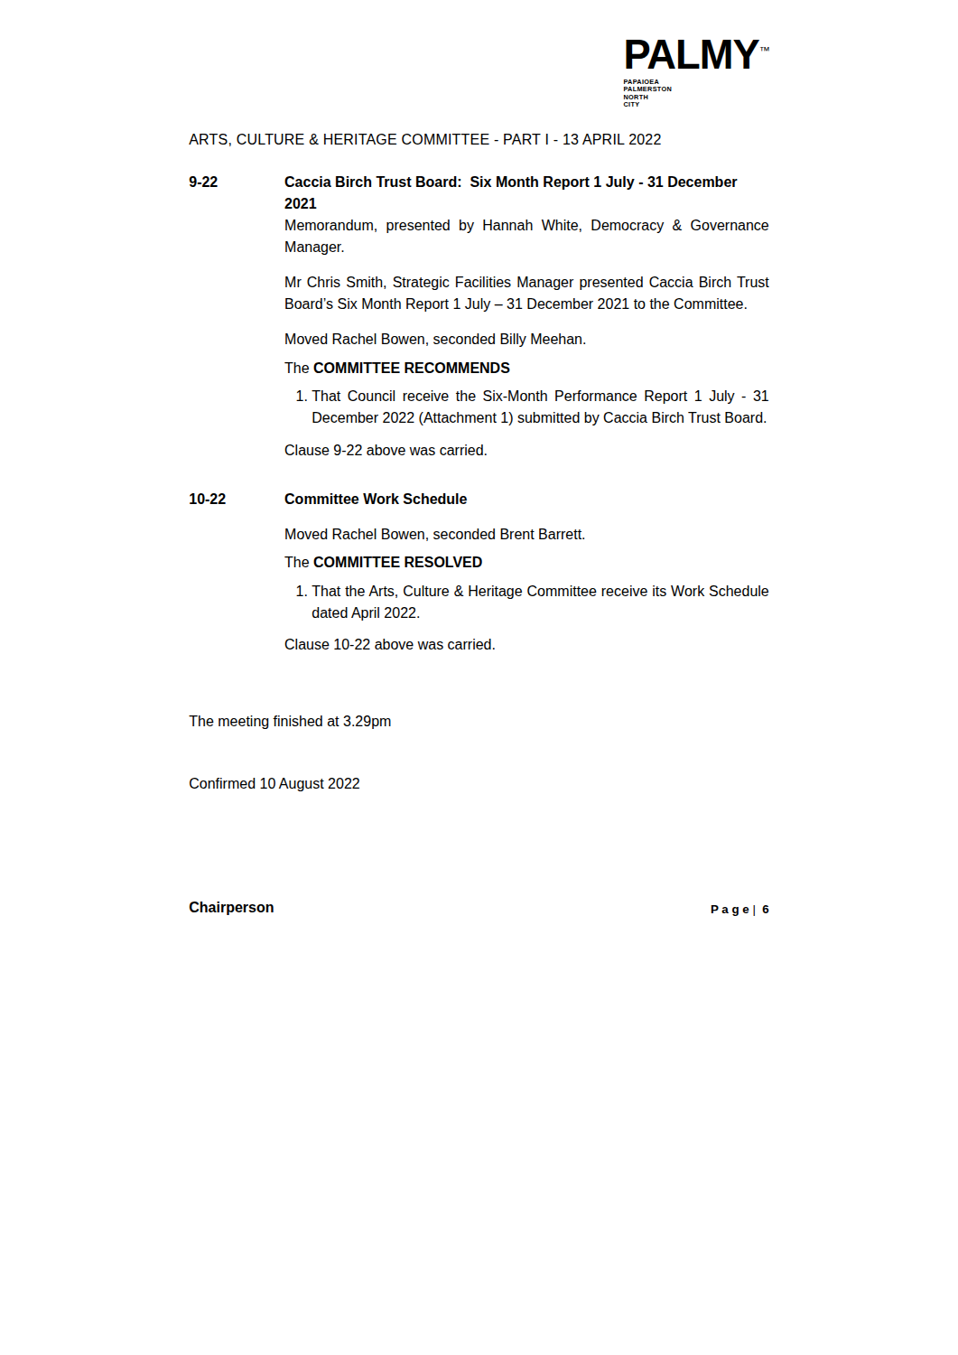PALMY™
PAPAIOEA
PALMERSTON
NORTH
CITY
ARTS, CULTURE & HERITAGE COMMITTEE - PART I - 13 APRIL 2022
9-22
Caccia Birch Trust Board: Six Month Report 1 July - 31 December 2021
Memorandum, presented by Hannah White, Democracy & Governance Manager.
Mr Chris Smith, Strategic Facilities Manager presented Caccia Birch Trust Board’s Six Month Report 1 July – 31 December 2021 to the Committee.
Moved Rachel Bowen, seconded Billy Meehan.
The COMMITTEE RECOMMENDS
That Council receive the Six-Month Performance Report 1 July - 31 December 2022 (Attachment 1) submitted by Caccia Birch Trust Board.
Clause 9-22 above was carried.
10-22
Committee Work Schedule
Moved Rachel Bowen, seconded Brent Barrett.
The COMMITTEE RESOLVED
That the Arts, Culture & Heritage Committee receive its Work Schedule dated April 2022.
Clause 10-22 above was carried.
The meeting finished at 3.29pm
Confirmed 10 August 2022
Chairperson
P a g e | 6